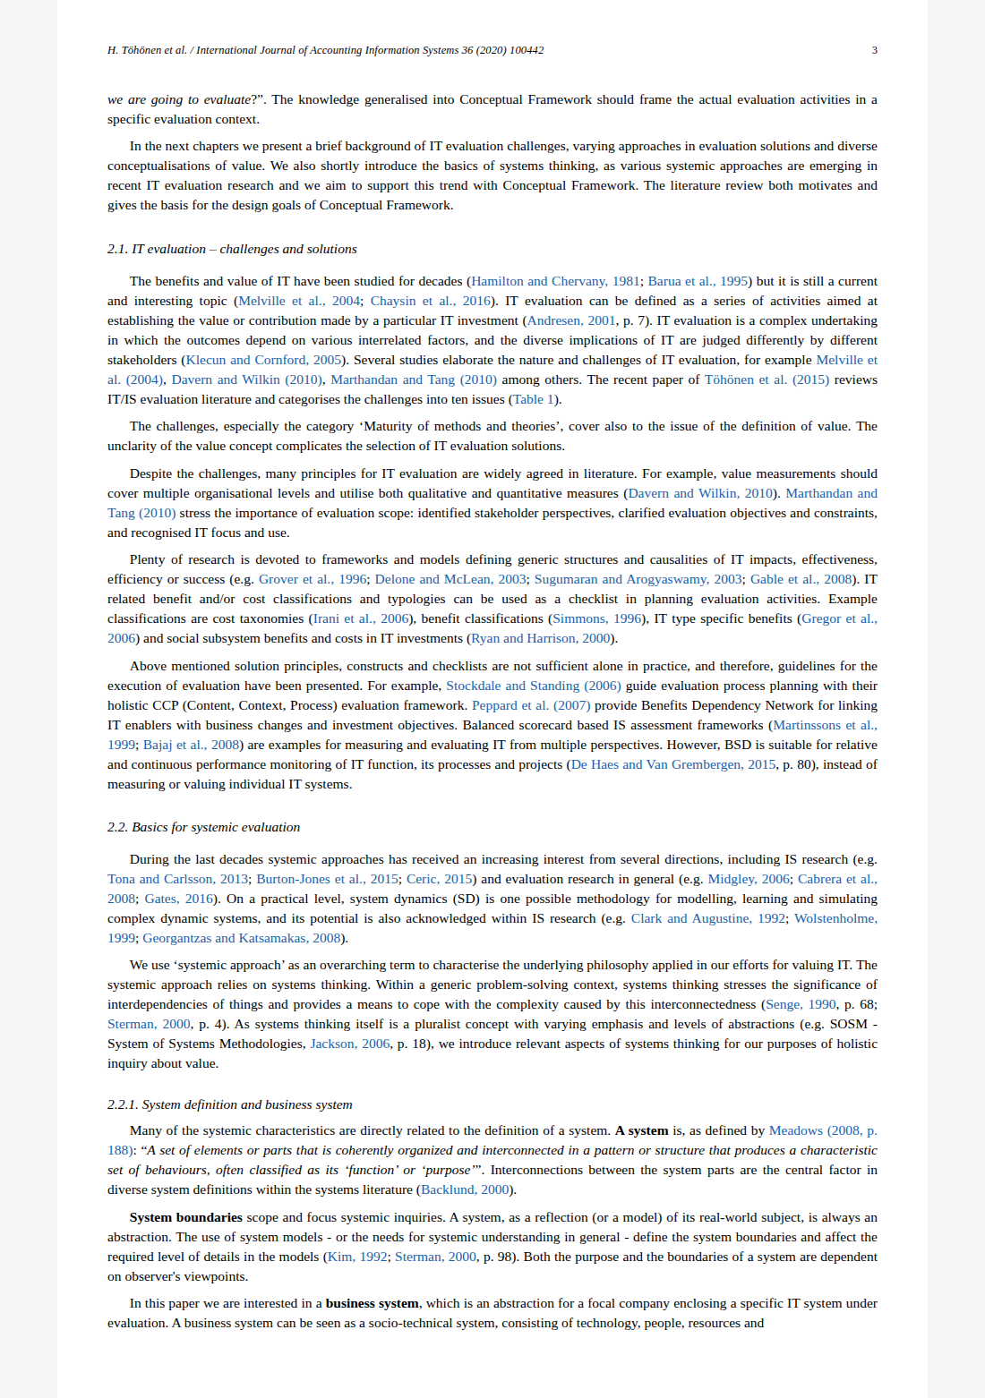H. Töhönen et al. / International Journal of Accounting Information Systems 36 (2020) 100442 3
we are going to evaluate?”. The knowledge generalised into Conceptual Framework should frame the actual evaluation activities in a specific evaluation context.
In the next chapters we present a brief background of IT evaluation challenges, varying approaches in evaluation solutions and diverse conceptualisations of value. We also shortly introduce the basics of systems thinking, as various systemic approaches are emerging in recent IT evaluation research and we aim to support this trend with Conceptual Framework. The literature review both motivates and gives the basis for the design goals of Conceptual Framework.
2.1. IT evaluation – challenges and solutions
The benefits and value of IT have been studied for decades (Hamilton and Chervany, 1981; Barua et al., 1995) but it is still a current and interesting topic (Melville et al., 2004; Chaysin et al., 2016). IT evaluation can be defined as a series of activities aimed at establishing the value or contribution made by a particular IT investment (Andresen, 2001, p. 7). IT evaluation is a complex undertaking in which the outcomes depend on various interrelated factors, and the diverse implications of IT are judged differently by different stakeholders (Klecun and Cornford, 2005). Several studies elaborate the nature and challenges of IT evaluation, for example Melville et al. (2004), Davern and Wilkin (2010), Marthandan and Tang (2010) among others. The recent paper of Töhönen et al. (2015) reviews IT/IS evaluation literature and categorises the challenges into ten issues (Table 1).
The challenges, especially the category ‘Maturity of methods and theories’, cover also to the issue of the definition of value. The unclarity of the value concept complicates the selection of IT evaluation solutions.
Despite the challenges, many principles for IT evaluation are widely agreed in literature. For example, value measurements should cover multiple organisational levels and utilise both qualitative and quantitative measures (Davern and Wilkin, 2010). Marthandan and Tang (2010) stress the importance of evaluation scope: identified stakeholder perspectives, clarified evaluation objectives and constraints, and recognised IT focus and use.
Plenty of research is devoted to frameworks and models defining generic structures and causalities of IT impacts, effectiveness, efficiency or success (e.g. Grover et al., 1996; Delone and McLean, 2003; Sugumaran and Arogyaswamy, 2003; Gable et al., 2008). IT related benefit and/or cost classifications and typologies can be used as a checklist in planning evaluation activities. Example classifications are cost taxonomies (Irani et al., 2006), benefit classifications (Simmons, 1996), IT type specific benefits (Gregor et al., 2006) and social subsystem benefits and costs in IT investments (Ryan and Harrison, 2000).
Above mentioned solution principles, constructs and checklists are not sufficient alone in practice, and therefore, guidelines for the execution of evaluation have been presented. For example, Stockdale and Standing (2006) guide evaluation process planning with their holistic CCP (Content, Context, Process) evaluation framework. Peppard et al. (2007) provide Benefits Dependency Network for linking IT enablers with business changes and investment objectives. Balanced scorecard based IS assessment frameworks (Martinssons et al., 1999; Bajaj et al., 2008) are examples for measuring and evaluating IT from multiple perspectives. However, BSD is suitable for relative and continuous performance monitoring of IT function, its processes and projects (De Haes and Van Grembergen, 2015, p. 80), instead of measuring or valuing individual IT systems.
2.2. Basics for systemic evaluation
During the last decades systemic approaches has received an increasing interest from several directions, including IS research (e.g. Tona and Carlsson, 2013; Burton-Jones et al., 2015; Ceric, 2015) and evaluation research in general (e.g. Midgley, 2006; Cabrera et al., 2008; Gates, 2016). On a practical level, system dynamics (SD) is one possible methodology for modelling, learning and simulating complex dynamic systems, and its potential is also acknowledged within IS research (e.g. Clark and Augustine, 1992; Wolstenholme, 1999; Georgantzas and Katsamakas, 2008).
We use ‘systemic approach’ as an overarching term to characterise the underlying philosophy applied in our efforts for valuing IT. The systemic approach relies on systems thinking. Within a generic problem-solving context, systems thinking stresses the significance of interdependencies of things and provides a means to cope with the complexity caused by this interconnectedness (Senge, 1990, p. 68; Sterman, 2000, p. 4). As systems thinking itself is a pluralist concept with varying emphasis and levels of abstractions (e.g. SOSM - System of Systems Methodologies, Jackson, 2006, p. 18), we introduce relevant aspects of systems thinking for our purposes of holistic inquiry about value.
2.2.1. System definition and business system
Many of the systemic characteristics are directly related to the definition of a system. A system is, as defined by Meadows (2008, p. 188): “A set of elements or parts that is coherently organized and interconnected in a pattern or structure that produces a characteristic set of behaviours, often classified as its ‘function’ or ‘purpose’”. Interconnections between the system parts are the central factor in diverse system definitions within the systems literature (Backlund, 2000).
System boundaries scope and focus systemic inquiries. A system, as a reflection (or a model) of its real-world subject, is always an abstraction. The use of system models - or the needs for systemic understanding in general - define the system boundaries and affect the required level of details in the models (Kim, 1992; Sterman, 2000, p. 98). Both the purpose and the boundaries of a system are dependent on observer's viewpoints.
In this paper we are interested in a business system, which is an abstraction for a focal company enclosing a specific IT system under evaluation. A business system can be seen as a socio-technical system, consisting of technology, people, resources and